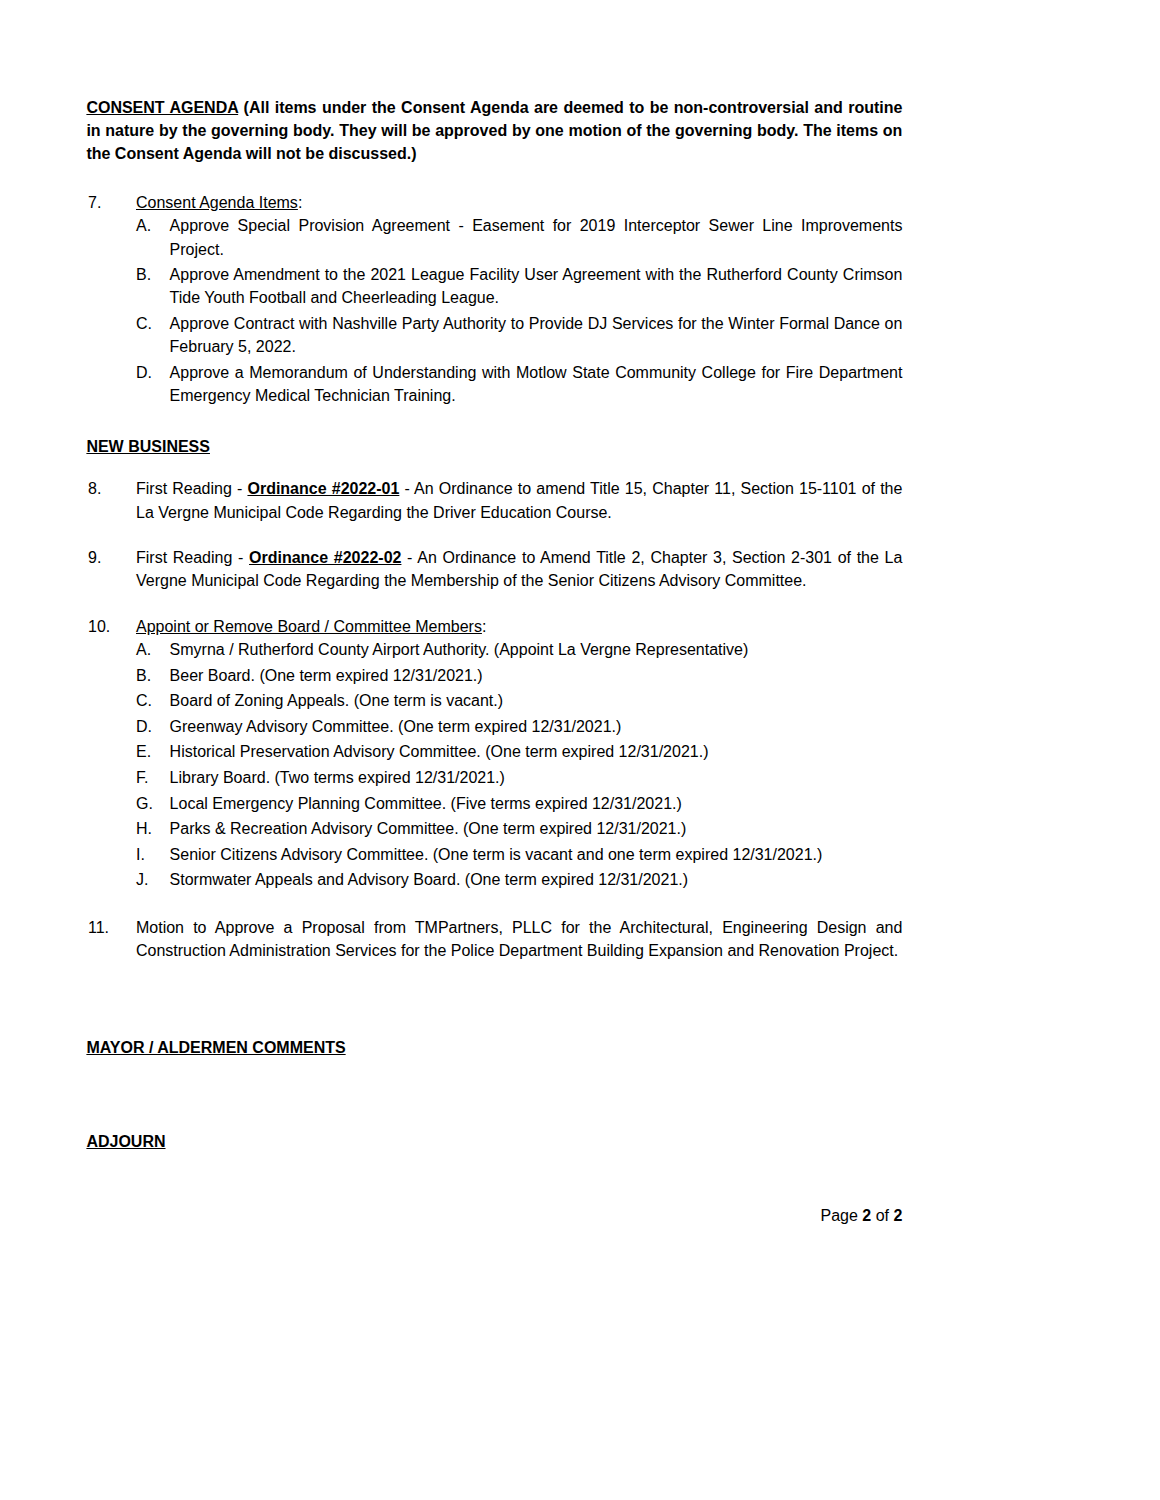CONSENT AGENDA (All items under the Consent Agenda are deemed to be non-controversial and routine in nature by the governing body. They will be approved by one motion of the governing body. The items on the Consent Agenda will not be discussed.)
7.
Consent Agenda Items:
A. Approve Special Provision Agreement - Easement for 2019 Interceptor Sewer Line Improvements Project.
B. Approve Amendment to the 2021 League Facility User Agreement with the Rutherford County Crimson Tide Youth Football and Cheerleading League.
C. Approve Contract with Nashville Party Authority to Provide DJ Services for the Winter Formal Dance on February 5, 2022.
D. Approve a Memorandum of Understanding with Motlow State Community College for Fire Department Emergency Medical Technician Training.
NEW BUSINESS
8.
First Reading - Ordinance #2022-01 - An Ordinance to amend Title 15, Chapter 11, Section 15-1101 of the La Vergne Municipal Code Regarding the Driver Education Course.
9.
First Reading - Ordinance #2022-02 - An Ordinance to Amend Title 2, Chapter 3, Section 2-301 of the La Vergne Municipal Code Regarding the Membership of the Senior Citizens Advisory Committee.
10.
Appoint or Remove Board / Committee Members:
A. Smyrna / Rutherford County Airport Authority. (Appoint La Vergne Representative)
B. Beer Board. (One term expired 12/31/2021.)
C. Board of Zoning Appeals. (One term is vacant.)
D. Greenway Advisory Committee. (One term expired 12/31/2021.)
E. Historical Preservation Advisory Committee. (One term expired 12/31/2021.)
F. Library Board. (Two terms expired 12/31/2021.)
G. Local Emergency Planning Committee. (Five terms expired 12/31/2021.)
H. Parks & Recreation Advisory Committee. (One term expired 12/31/2021.)
I. Senior Citizens Advisory Committee. (One term is vacant and one term expired 12/31/2021.)
J. Stormwater Appeals and Advisory Board. (One term expired 12/31/2021.)
11.
Motion to Approve a Proposal from TMPartners, PLLC for the Architectural, Engineering Design and Construction Administration Services for the Police Department Building Expansion and Renovation Project.
MAYOR / ALDERMEN COMMENTS
ADJOURN
Page 2 of 2